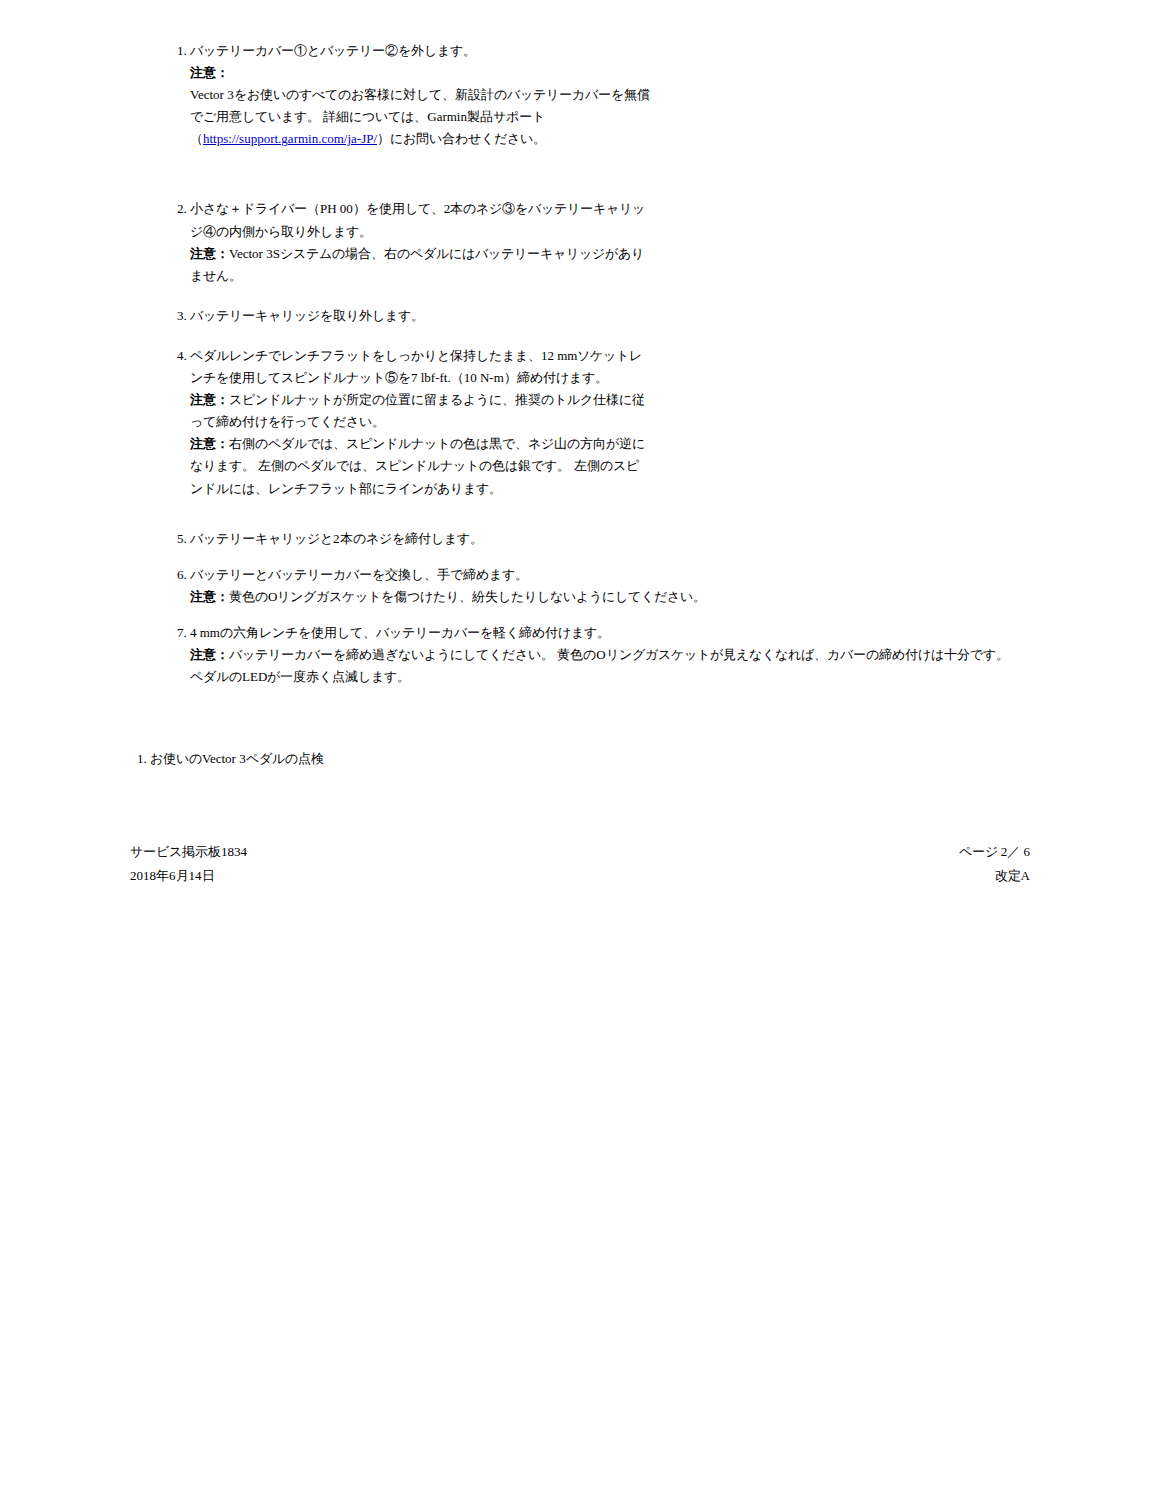バッテリーカバー①とバッテリー②を外します。
注意：
Vector 3をお使いのすべてのお客様に対して、新設計のバッテリーカバーを無償でご用意しています。 詳細については、Garmin製品サポート（https://support.garmin.com/ja-JP/）にお問い合わせください。
小さな＋ドライバー（PH 00）を使用して、2本のネジ③をバッテリーキャリッジ④の内側から取り外します。
注意：Vector 3Sシステムの場合、右のペダルにはバッテリーキャリッジがありません。
バッテリーキャリッジを取り外します。
ペダルレンチでレンチフラットをしっかりと保持したまま、12 mmソケットレンチを使用してスピンドルナット⑤を7 lbf-ft.（10 N-m）締め付けます。
注意：スピンドルナットが所定の位置に留まるように、推奨のトルク仕様に従って締め付けを行ってください。
注意：右側のペダルでは、スピンドルナットの色は黒で、ネジ山の方向が逆になります。 左側のペダルでは、スピンドルナットの色は銀です。 左側のスピンドルには、レンチフラット部にラインがあります。
バッテリーキャリッジと2本のネジを締付します。
バッテリーとバッテリーカバーを交換し、手で締めます。
注意：黄色のOリングガスケットを傷つけたり、紛失したりしないようにしてください。
4 mmの六角レンチを使用して、バッテリーカバーを軽く締め付けます。
注意：バッテリーカバーを締め過ぎないようにしてください。 黄色のOリングガスケットが見えなくなれば、カバーの締め付けは十分です。
ペダルのLEDが一度赤く点滅します。
お使いのVector 3ペダルの点検
サービス掲示板1834
2018年6月14日
ページ 2／ 6
改定A